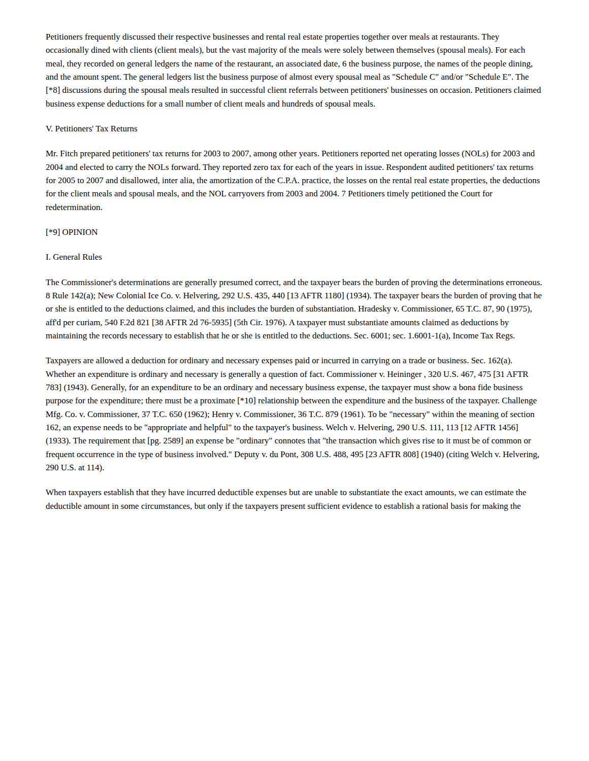Petitioners frequently discussed their respective businesses and rental real estate properties together over meals at restaurants. They occasionally dined with clients (client meals), but the vast majority of the meals were solely between themselves (spousal meals). For each meal, they recorded on general ledgers the name of the restaurant, an associated date, 6 the business purpose, the names of the people dining, and the amount spent. The general ledgers list the business purpose of almost every spousal meal as "Schedule C" and/or "Schedule E". The [*8] discussions during the spousal meals resulted in successful client referrals between petitioners' businesses on occasion. Petitioners claimed business expense deductions for a small number of client meals and hundreds of spousal meals.
V. Petitioners' Tax Returns
Mr. Fitch prepared petitioners' tax returns for 2003 to 2007, among other years. Petitioners reported net operating losses (NOLs) for 2003 and 2004 and elected to carry the NOLs forward. They reported zero tax for each of the years in issue. Respondent audited petitioners' tax returns for 2005 to 2007 and disallowed, inter alia, the amortization of the C.P.A. practice, the losses on the rental real estate properties, the deductions for the client meals and spousal meals, and the NOL carryovers from 2003 and 2004. 7 Petitioners timely petitioned the Court for redetermination.
[*9] OPINION
I. General Rules
The Commissioner's determinations are generally presumed correct, and the taxpayer bears the burden of proving the determinations erroneous. 8 Rule 142(a); New Colonial Ice Co. v. Helvering, 292 U.S. 435, 440 [13 AFTR 1180] (1934). The taxpayer bears the burden of proving that he or she is entitled to the deductions claimed, and this includes the burden of substantiation. Hradesky v. Commissioner, 65 T.C. 87, 90 (1975), aff'd per curiam, 540 F.2d 821 [38 AFTR 2d 76-5935] (5th Cir. 1976). A taxpayer must substantiate amounts claimed as deductions by maintaining the records necessary to establish that he or she is entitled to the deductions. Sec. 6001; sec. 1.6001-1(a), Income Tax Regs.
Taxpayers are allowed a deduction for ordinary and necessary expenses paid or incurred in carrying on a trade or business. Sec. 162(a). Whether an expenditure is ordinary and necessary is generally a question of fact. Commissioner v. Heininger , 320 U.S. 467, 475 [31 AFTR 783] (1943). Generally, for an expenditure to be an ordinary and necessary business expense, the taxpayer must show a bona fide business purpose for the expenditure; there must be a proximate [*10] relationship between the expenditure and the business of the taxpayer. Challenge Mfg. Co. v. Commissioner, 37 T.C. 650 (1962); Henry v. Commissioner, 36 T.C. 879 (1961). To be "necessary" within the meaning of section 162, an expense needs to be "appropriate and helpful" to the taxpayer's business. Welch v. Helvering, 290 U.S. 111, 113 [12 AFTR 1456] (1933). The requirement that [pg. 2589] an expense be "ordinary" connotes that "the transaction which gives rise to it must be of common or frequent occurrence in the type of business involved." Deputy v. du Pont, 308 U.S. 488, 495 [23 AFTR 808] (1940) (citing Welch v. Helvering, 290 U.S. at 114).
When taxpayers establish that they have incurred deductible expenses but are unable to substantiate the exact amounts, we can estimate the deductible amount in some circumstances, but only if the taxpayers present sufficient evidence to establish a rational basis for making the